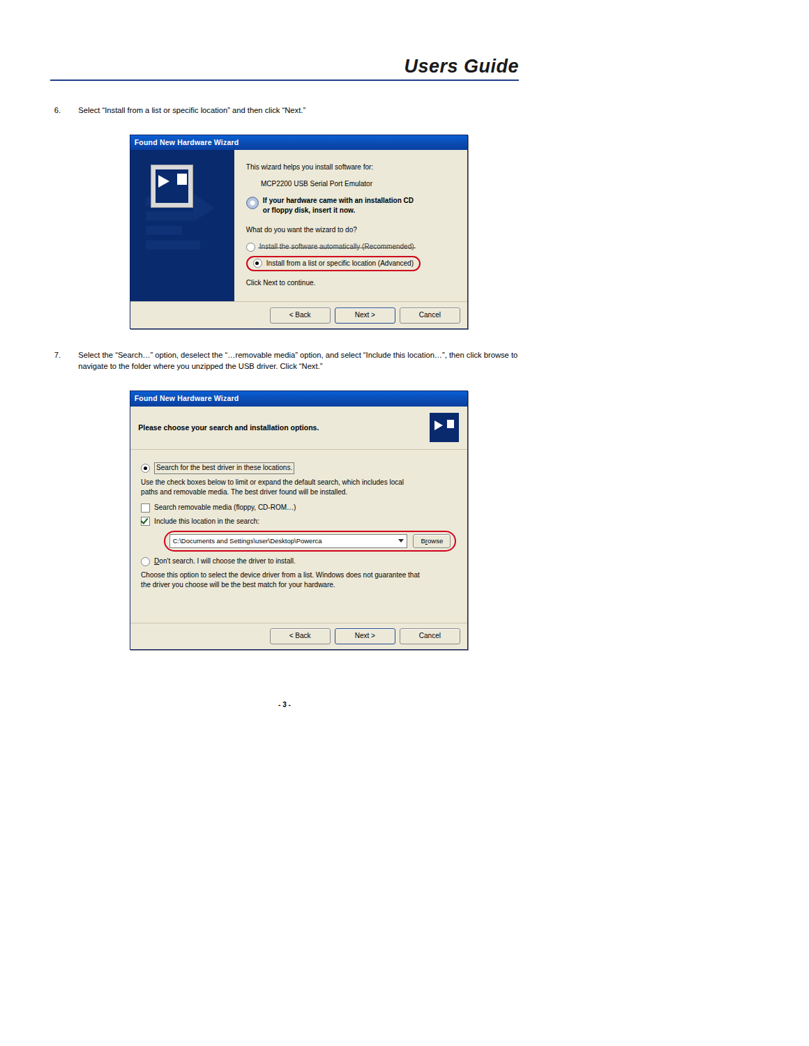Users Guide
Select “Install from a list or specific location” and then click “Next.”
Found New Hardware Wizard
This wizard helps you install software for:
MCP2200 USB Serial Port Emulator
If your hardware came with an installation CD
or floppy disk, insert it now.
What do you want the wizard to do?
Install the software automatically (Recommended)
Install from a list or specific location (Advanced)
Click Next to continue.
< Back
Next >
Cancel
Select the “Search…” option, deselect the “…removable media” option, and select “Include this location…”, then click browse to navigate to the folder where you unzipped the USB driver. Click “Next.”
Found New Hardware Wizard
Please choose your search and installation options.
Search for the best driver in these locations.
Use the check boxes below to limit or expand the default search, which includes local
paths and removable media. The best driver found will be installed.
Search removable media (floppy, CD-ROM…)
Include this location in the search:
C:\Documents and Settings\user\Desktop\Powerca
Browse
Don't search. I will choose the driver to install.
Choose this option to select the device driver from a list. Windows does not guarantee that
the driver you choose will be the best match for your hardware.
< Back
Next >
Cancel
- 3 -